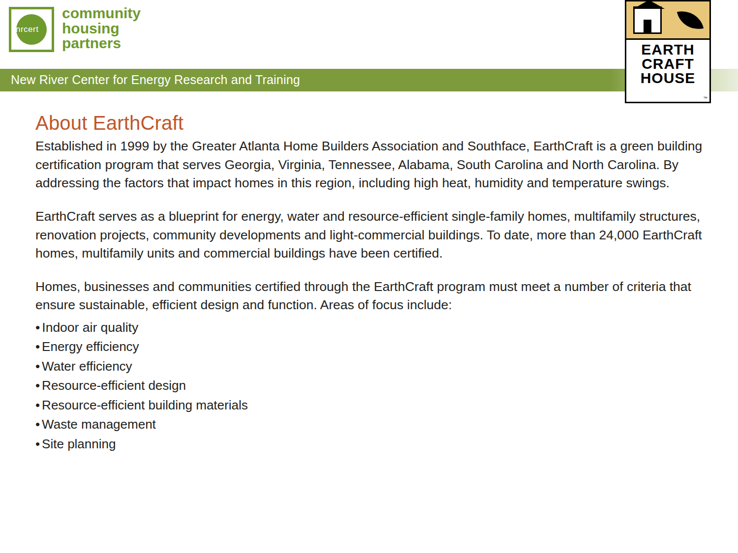nrcert
community housing partners
New River Center for Energy Research and Training
EARTH CRAFT HOUSE
™
About EarthCraft
Established in 1999 by the Greater Atlanta Home Builders Association and Southface, EarthCraft is a green building certification program that serves Georgia, Virginia, Tennessee, Alabama, South Carolina and North Carolina. By addressing the factors that impact homes in this region, including high heat, humidity and temperature swings.
EarthCraft serves as a blueprint for energy, water and resource-efficient single-family homes, multifamily structures, renovation projects, community developments and light-commercial buildings. To date, more than 24,000 EarthCraft homes, multifamily units and commercial buildings have been certified.
Homes, businesses and communities certified through the EarthCraft program must meet a number of criteria that ensure sustainable, efficient design and function. Areas of focus include:
Indoor air quality
Energy efficiency
Water efficiency
Resource-efficient design
Resource-efficient building materials
Waste management
Site planning